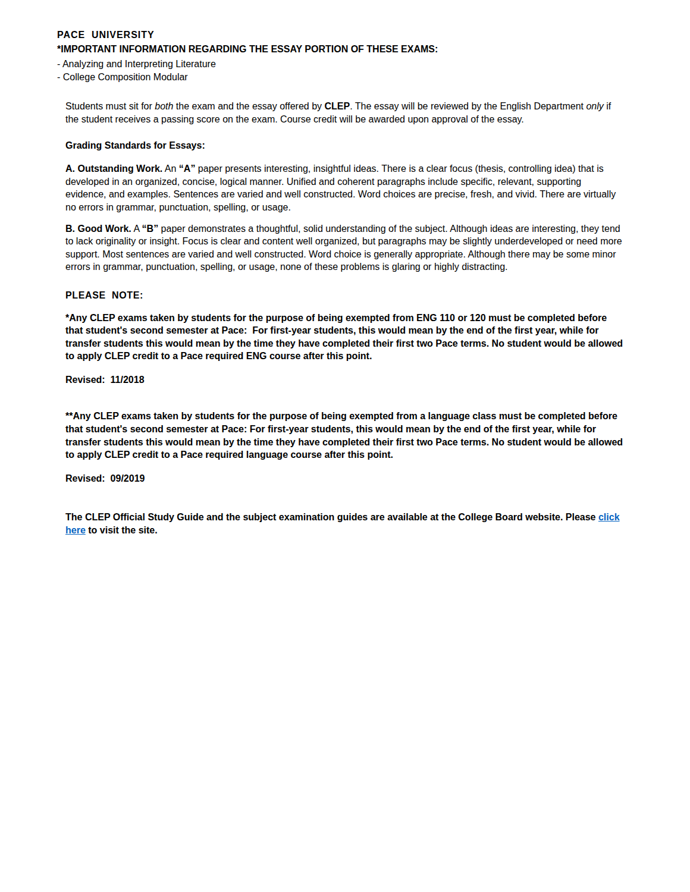PACE UNIVERSITY
*IMPORTANT INFORMATION REGARDING THE ESSAY PORTION OF THESE EXAMS:
- Analyzing and Interpreting Literature
- College Composition Modular
Students must sit for both the exam and the essay offered by CLEP. The essay will be reviewed by the English Department only if the student receives a passing score on the exam. Course credit will be awarded upon approval of the essay.
Grading Standards for Essays:
A. Outstanding Work. An “A” paper presents interesting, insightful ideas. There is a clear focus (thesis, controlling idea) that is developed in an organized, concise, logical manner. Unified and coherent paragraphs include specific, relevant, supporting evidence, and examples. Sentences are varied and well constructed. Word choices are precise, fresh, and vivid. There are virtually no errors in grammar, punctuation, spelling, or usage.
B. Good Work. A “B” paper demonstrates a thoughtful, solid understanding of the subject. Although ideas are interesting, they tend to lack originality or insight. Focus is clear and content well organized, but paragraphs may be slightly underdeveloped or need more support. Most sentences are varied and well constructed. Word choice is generally appropriate. Although there may be some minor errors in grammar, punctuation, spelling, or usage, none of these problems is glaring or highly distracting.
PLEASE NOTE:
*Any CLEP exams taken by students for the purpose of being exempted from ENG 110 or 120 must be completed before that student's second semester at Pace: For first-year students, this would mean by the end of the first year, while for transfer students this would mean by the time they have completed their first two Pace terms. No student would be allowed to apply CLEP credit to a Pace required ENG course after this point.
Revised: 11/2018
**Any CLEP exams taken by students for the purpose of being exempted from a language class must be completed before that student's second semester at Pace: For first-year students, this would mean by the end of the first year, while for transfer students this would mean by the time they have completed their first two Pace terms. No student would be allowed to apply CLEP credit to a Pace required language course after this point.
Revised: 09/2019
The CLEP Official Study Guide and the subject examination guides are available at the College Board website. Please click here to visit the site.